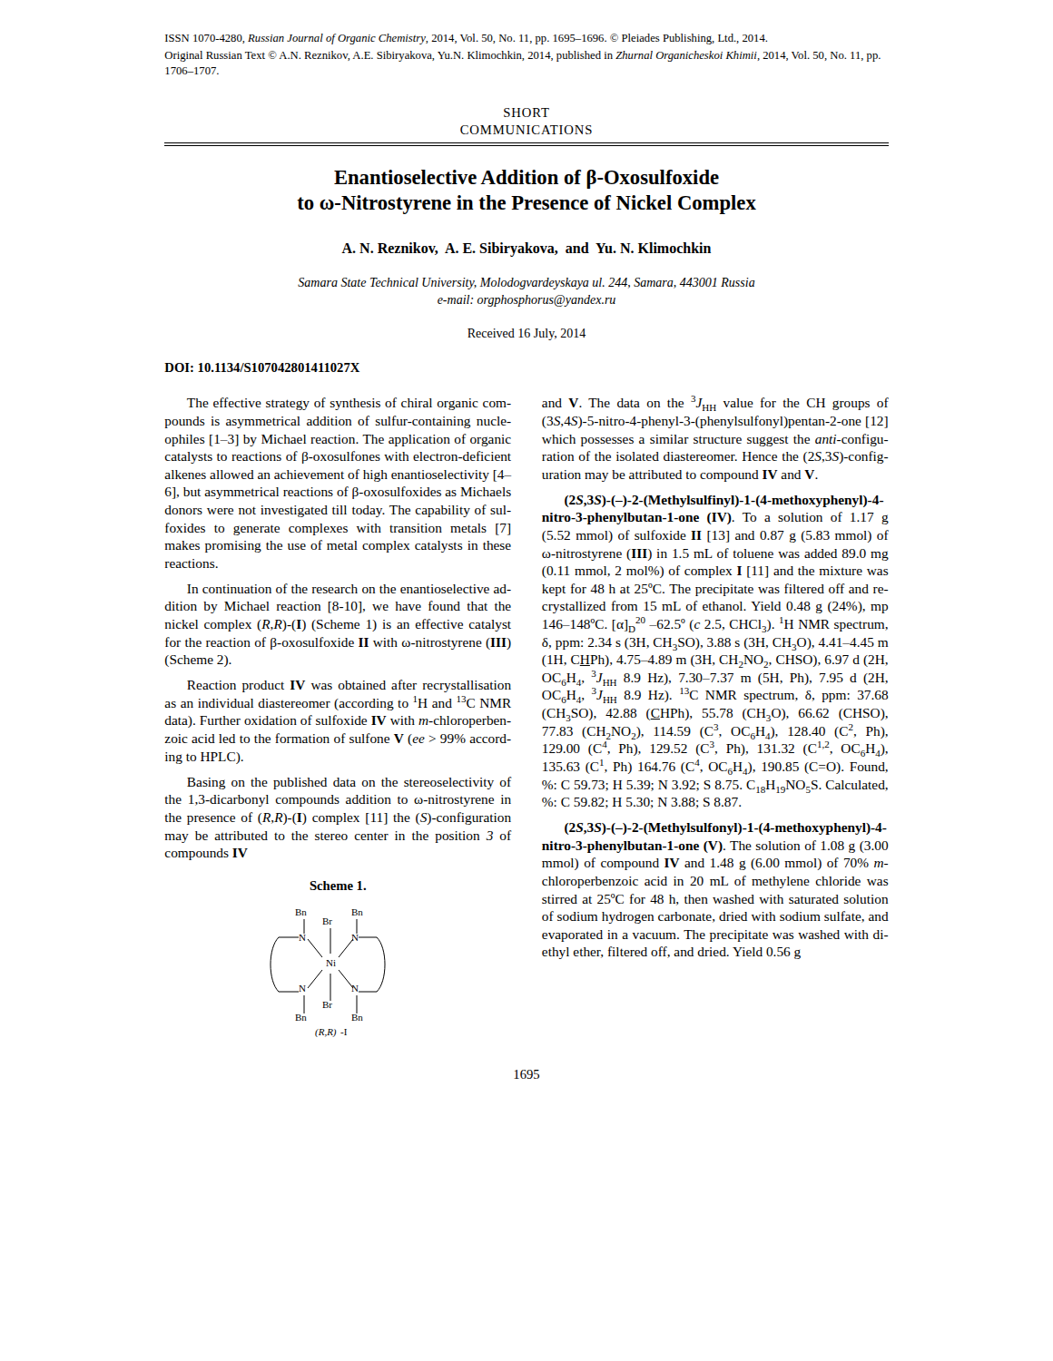ISSN 1070-4280, Russian Journal of Organic Chemistry, 2014, Vol. 50, No. 11, pp. 1695–1696. © Pleiades Publishing, Ltd., 2014.
Original Russian Text © A.N. Reznikov, A.E. Sibiryakova, Yu.N. Klimochkin, 2014, published in Zhurnal Organicheskoi Khimii, 2014, Vol. 50, No. 11, pp. 1706–1707.
SHORT
COMMUNICATIONS
Enantioselective Addition of β-Oxosulfoxide
to ω-Nitrostyrene in the Presence of Nickel Complex
A. N. Reznikov, A. E. Sibiryakova, and Yu. N. Klimochkin
Samara State Technical University, Molodogvardeyskaya ul. 244, Samara, 443001 Russia
e-mail: orgphosphorus@yandex.ru
Received 16 July, 2014
DOI: 10.1134/S107042801411027X
The effective strategy of synthesis of chiral organic compounds is asymmetrical addition of sulfur-containing nucleophiles [1–3] by Michael reaction. The application of organic catalysts to reactions of β-oxosulfones with electron-deficient alkenes allowed an achievement of high enantioselectivity [4–6], but asymmetrical reactions of β-oxosulfoxides as Michaels donors were not investigated till today. The capability of sulfoxides to generate complexes with transition metals [7] makes promising the use of metal complex catalysts in these reactions.
In continuation of the research on the enantioselective addition by Michael reaction [8-10], we have found that the nickel complex (R,R)-(I) (Scheme 1) is an effective catalyst for the reaction of β-oxosulfoxide II with ω-nitrostyrene (III) (Scheme 2).
Reaction product IV was obtained after recrystallisation as an individual diastereomer (according to 1H and 13C NMR data). Further oxidation of sulfoxide IV with m-chloroperbenzoic acid led to the formation of sulfone V (ee > 99% according to HPLC).
Basing on the published data on the stereoselectivity of the 1,3-dicarbonyl compounds addition to ω-nitrostyrene in the presence of (R,R)-(I) complex [11] the (S)-configuration may be attributed to the stereo center in the position 3 of compounds IV
Scheme 1.
Bn Bn Br N N Ni N N Br Bn Bn (R,R) -I
and V. The data on the 3JHH value for the CH groups of (3S,4S)-5-nitro-4-phenyl-3-(phenylsulfonyl)pentan-2-one [12] which possesses a similar structure suggest the anti-configuration of the isolated diastereomer. Hence the (2S,3S)-configuration may be attributed to compound IV and V.
(2S,3S)-(–)-2-(Methylsulfinyl)-1-(4-methoxyphenyl)-4-nitro-3-phenylbutan-1-one (IV). To a solution of 1.17 g (5.52 mmol) of sulfoxide II [13] and 0.87 g (5.83 mmol) of ω-nitrostyrene (III) in 1.5 mL of toluene was added 89.0 mg (0.11 mmol, 2 mol%) of complex I [11] and the mixture was kept for 48 h at 25ºC. The precipitate was filtered off and recrystallized from 15 mL of ethanol. Yield 0.48 g (24%), mp 146–148ºC. [α]D20 –62.5º (c 2.5, CHCl3). 1H NMR spectrum, δ, ppm: 2.34 s (3H, CH3SO), 3.88 s (3H, CH3O), 4.41–4.45 m (1H, CHPh), 4.75–4.89 m (3H, CH2NO2, CHSO), 6.97 d (2H, OC6H4, 3JHH 8.9 Hz), 7.30–7.37 m (5H, Ph), 7.95 d (2H, OC6H4, 3JHH 8.9 Hz). 13C NMR spectrum, δ, ppm: 37.68 (CH3SO), 42.88 (CHPh), 55.78 (CH3O), 66.62 (CHSO), 77.83 (CH2NO2), 114.59 (C3, OC6H4), 128.40 (C2, Ph), 129.00 (C4, Ph), 129.52 (C3, Ph), 131.32 (C1,2, OC6H4), 135.63 (C1, Ph) 164.76 (C4, OC6H4), 190.85 (C=O). Found, %: C 59.73; H 5.39; N 3.92; S 8.75. C18H19NO5S. Calculated, %: C 59.82; H 5.30; N 3.88; S 8.87.
(2S,3S)-(–)-2-(Methylsulfonyl)-1-(4-methoxyphenyl)-4-nitro-3-phenylbutan-1-one (V). The solution of 1.08 g (3.00 mmol) of compound IV and 1.48 g (6.00 mmol) of 70% m-chloroperbenzoic acid in 20 mL of methylene chloride was stirred at 25ºC for 48 h, then washed with saturated solution of sodium hydrogen carbonate, dried with sodium sulfate, and evaporated in a vacuum. The precipitate was washed with diethyl ether, filtered off, and dried. Yield 0.56 g
1695